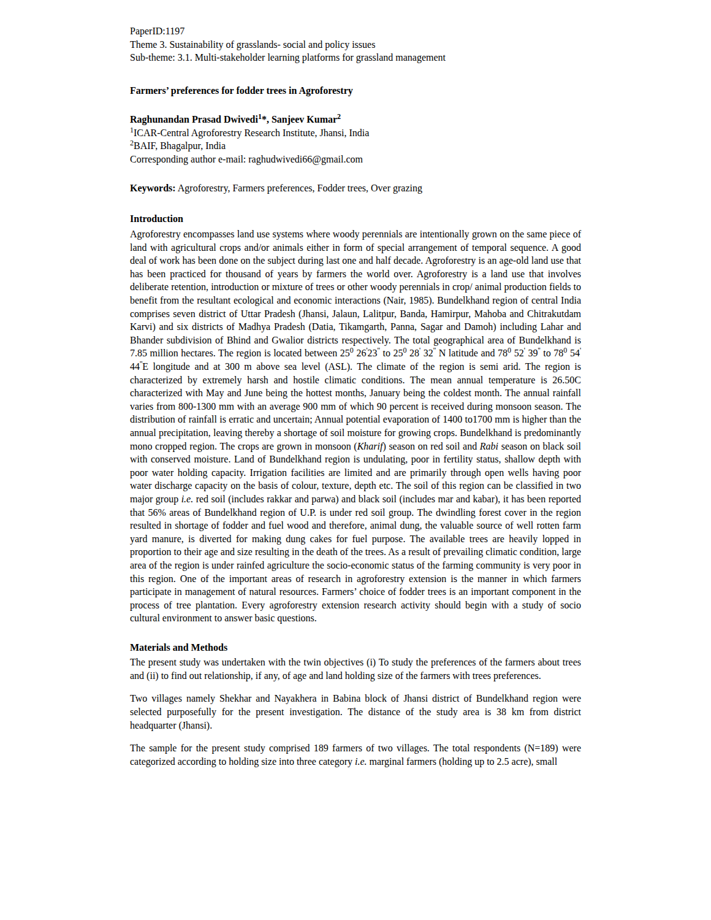PaperID:1197
Theme 3. Sustainability of grasslands- social and policy issues
Sub-theme: 3.1. Multi-stakeholder learning platforms for grassland management
Farmers’ preferences for fodder trees in Agroforestry
Raghunandan Prasad Dwivedi1*, Sanjeev Kumar2
1ICAR-Central Agroforestry Research Institute, Jhansi, India
2BAIF, Bhagalpur, India
Corresponding author e-mail: raghudwivedi66@gmail.com
Keywords: Agroforestry, Farmers preferences, Fodder trees, Over grazing
Introduction
Agroforestry encompasses land use systems where woody perennials are intentionally grown on the same piece of land with agricultural crops and/or animals either in form of special arrangement of temporal sequence. A good deal of work has been done on the subject during last one and half decade. Agroforestry is an age-old land use that has been practiced for thousand of years by farmers the world over. Agroforestry is a land use that involves deliberate retention, introduction or mixture of trees or other woody perennials in crop/ animal production fields to benefit from the resultant ecological and economic interactions (Nair, 1985). Bundelkhand region of central India comprises seven district of Uttar Pradesh (Jhansi, Jalaun, Lalitpur, Banda, Hamirpur, Mahoba and Chitrakutdam Karvi) and six districts of Madhya Pradesh (Datia, Tikamgarth, Panna, Sagar and Damoh) including Lahar and Bhander subdivision of Bhind and Gwalior districts respectively. The total geographical area of Bundelkhand is 7.85 million hectares. The region is located between 250 26'23'' to 250 28' 32'' N latitude and 780 52' 39'' to 780 54' 44''E longitude and at 300 m above sea level (ASL). The climate of the region is semi arid. The region is characterized by extremely harsh and hostile climatic conditions. The mean annual temperature is 26.50C characterized with May and June being the hottest months, January being the coldest month. The annual rainfall varies from 800-1300 mm with an average 900 mm of which 90 percent is received during monsoon season. The distribution of rainfall is erratic and uncertain; Annual potential evaporation of 1400 to1700 mm is higher than the annual precipitation, leaving thereby a shortage of soil moisture for growing crops. Bundelkhand is predominantly mono cropped region. The crops are grown in monsoon (Kharif) season on red soil and Rabi season on black soil with conserved moisture. Land of Bundelkhand region is undulating, poor in fertility status, shallow depth with poor water holding capacity. Irrigation facilities are limited and are primarily through open wells having poor water discharge capacity on the basis of colour, texture, depth etc. The soil of this region can be classified in two major group i.e. red soil (includes rakkar and parwa) and black soil (includes mar and kabar), it has been reported that 56% areas of Bundelkhand region of U.P. is under red soil group. The dwindling forest cover in the region resulted in shortage of fodder and fuel wood and therefore, animal dung, the valuable source of well rotten farm yard manure, is diverted for making dung cakes for fuel purpose. The available trees are heavily lopped in proportion to their age and size resulting in the death of the trees. As a result of prevailing climatic condition, large area of the region is under rainfed agriculture the socio-economic status of the farming community is very poor in this region. One of the important areas of research in agroforestry extension is the manner in which farmers participate in management of natural resources. Farmers’ choice of fodder trees is an important component in the process of tree plantation. Every agroforestry extension research activity should begin with a study of socio cultural environment to answer basic questions.
Materials and Methods
The present study was undertaken with the twin objectives (i) To study the preferences of the farmers about trees and (ii) to find out relationship, if any, of age and land holding size of the farmers with trees preferences.
Two villages namely Shekhar and Nayakhera in Babina block of Jhansi district of Bundelkhand region were selected purposefully for the present investigation. The distance of the study area is 38 km from district headquarter (Jhansi).
The sample for the present study comprised 189 farmers of two villages. The total respondents (N=189) were categorized according to holding size into three category i.e. marginal farmers (holding up to 2.5 acre), small